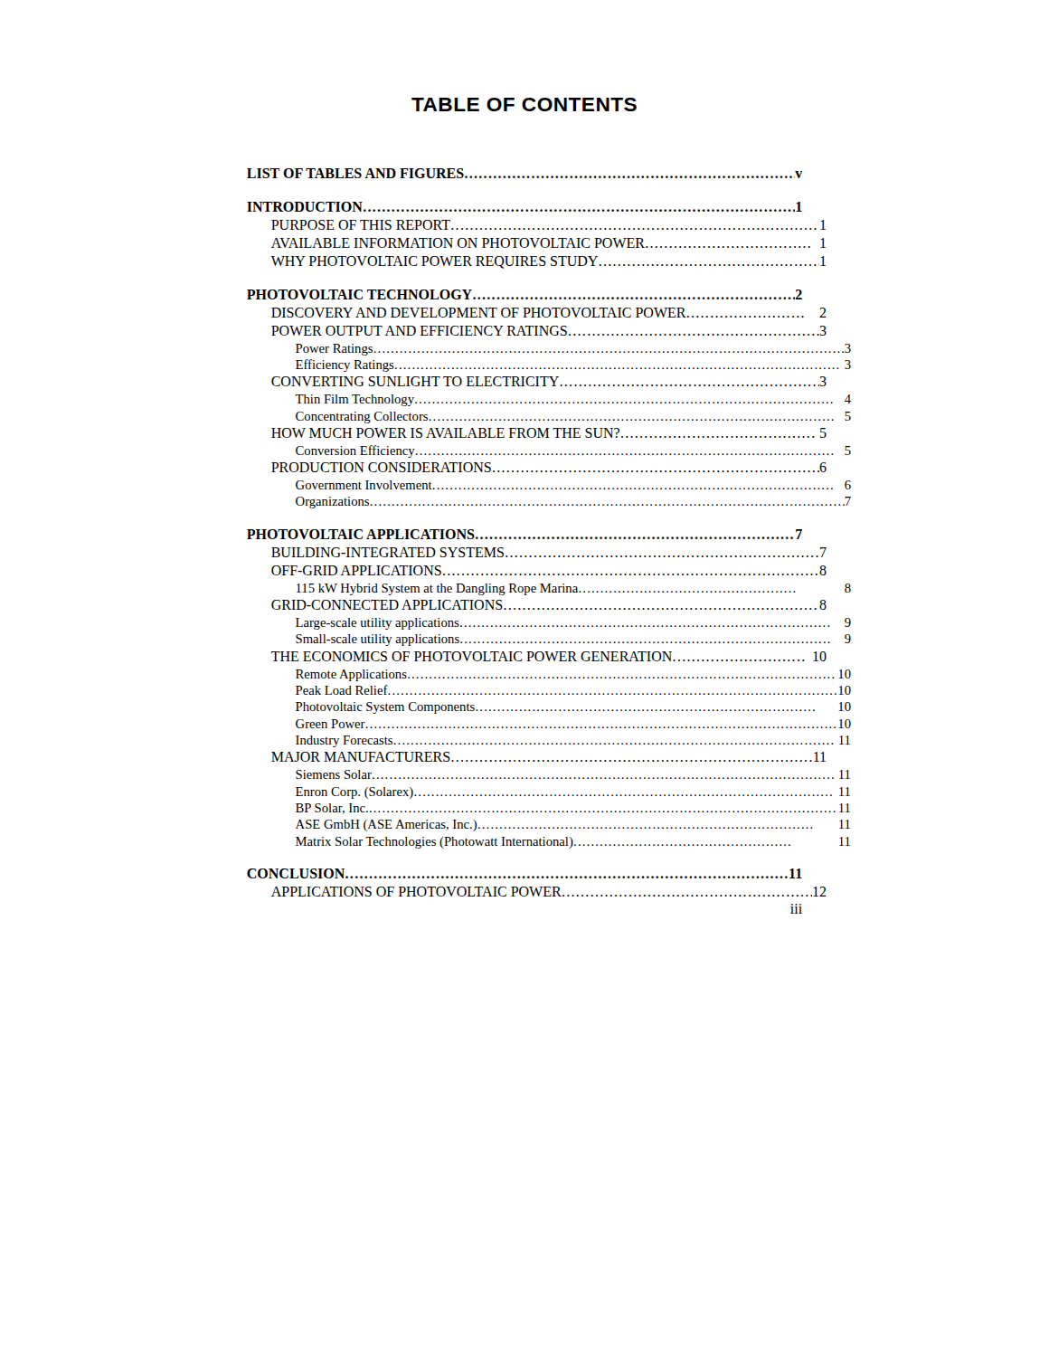TABLE OF CONTENTS
LIST OF TABLES AND FIGURES ................................................................................ v
INTRODUCTION .............................................................................................................. 1
PURPOSE OF THIS REPORT .......................................................................................... 1
AVAILABLE INFORMATION ON PHOTOVOLTAIC POWER ................................... 1
WHY PHOTOVOLTAIC POWER REQUIRES STUDY ................................................ 1
PHOTOVOLTAIC TECHNOLOGY ............................................................................. 2
DISCOVERY AND DEVELOPMENT OF PHOTOVOLTAIC POWER ......................... 2
POWER OUTPUT AND EFFICIENCY RATINGS ......................................................... 3
Power Ratings .............................................................................................................. 3
Efficiency Ratings ...................................................................................................... 3
CONVERTING SUNLIGHT TO ELECTRICITY ............................................................ 3
Thin Film Technology ................................................................................................ 4
Concentrating Collectors ............................................................................................. 5
HOW MUCH POWER IS AVAILABLE FROM THE SUN? ......................................... 5
Conversion Efficiency ................................................................................................ 5
PRODUCTION CONSIDERATIONS ............................................................................ 6
Government Involvement ............................................................................................ 6
Organizations .............................................................................................................. 7
PHOTOVOLTAIC APPLICATIONS ............................................................................ 7
BUILDING-INTEGRATED SYSTEMS ......................................................................... 7
OFF-GRID APPLICATIONS ............................................................................................ 8
115 kW Hybrid System at the Dangling Rope Marina .................................................. 8
GRID-CONNECTED APPLICATIONS .......................................................................... 8
Large-scale utility applications ..................................................................................... 9
Small-scale utility applications ..................................................................................... 9
THE ECONOMICS OF PHOTOVOLTAIC POWER GENERATION ............................ 10
Remote Applications .................................................................................................. 10
Peak Load Relief ....................................................................................................... 10
Photovoltaic System Components .............................................................................. 10
Green Power ............................................................................................................. 10
Industry Forecasts ..................................................................................................... 11
MAJOR MANUFACTURERS ....................................................................................... 11
Siemens Solar .......................................................................................................... 11
Enron Corp. (Solarex) ................................................................................................ 11
BP Solar, Inc. ........................................................................................................... 11
ASE GmbH (ASE Americas, Inc.) ............................................................................. 11
Matrix Solar Technologies (Photowatt International) .................................................. 11
CONCLUSION ................................................................................................................. 11
APPLICATIONS OF PHOTOVOLTAIC POWER .......................................................... 12
iii